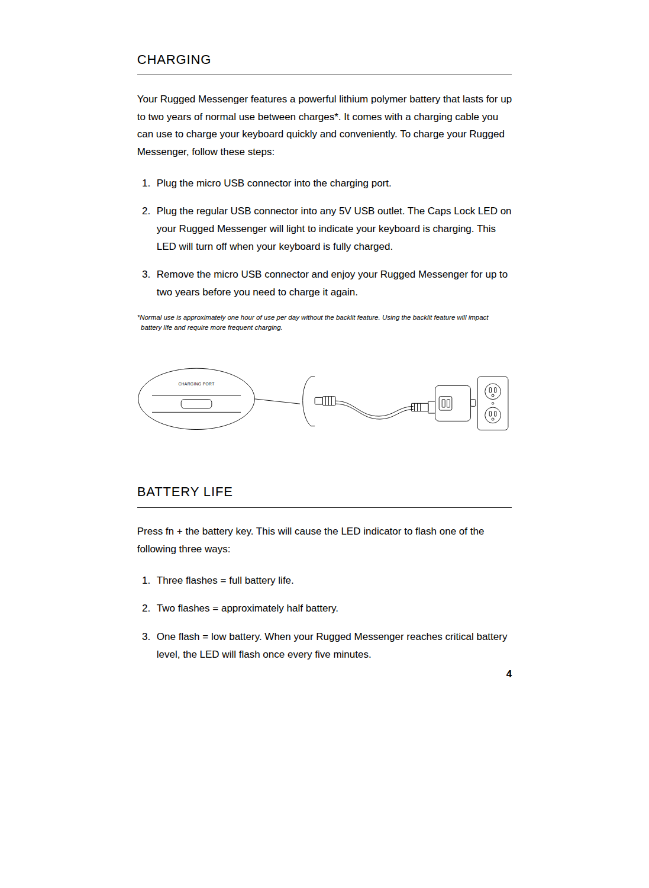CHARGING
Your Rugged Messenger features a powerful lithium polymer battery that lasts for up to two years of normal use between charges*. It comes with a charging cable you can use to charge your keyboard quickly and conveniently. To charge your Rugged Messenger, follow these steps:
Plug the micro USB connector into the charging port.
Plug the regular USB connector into any 5V USB outlet. The Caps Lock LED on your Rugged Messenger will light to indicate your keyboard is charging. This LED will turn off when your keyboard is fully charged.
Remove the micro USB connector and enjoy your Rugged Messenger for up to two years before you need to charge it again.
*Normal use is approximately one hour of use per day without the backlit feature. Using the backlit feature will impactbattery life and require more frequent charging.
CHARGING PORT
BATTERY LIFE
Press fn + the battery key. This will cause the LED indicator to flash one of the following three ways:
Three flashes = full battery life.
Two flashes = approximately half battery.
One flash = low battery. When your Rugged Messenger reaches critical battery level, the LED will flash once every five minutes.
4